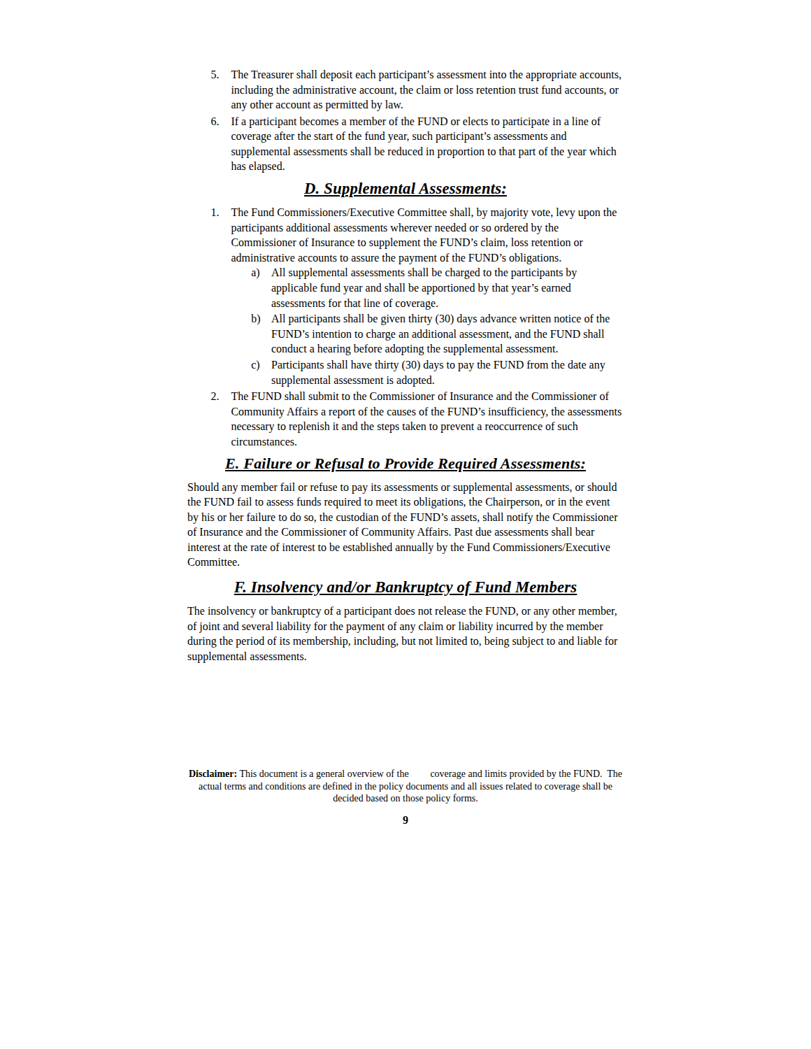5. The Treasurer shall deposit each participant’s assessment into the appropriate accounts, including the administrative account, the claim or loss retention trust fund accounts, or any other account as permitted by law.
6. If a participant becomes a member of the FUND or elects to participate in a line of coverage after the start of the fund year, such participant’s assessments and supplemental assessments shall be reduced in proportion to that part of the year which has elapsed.
D. Supplemental Assessments:
1. The Fund Commissioners/Executive Committee shall, by majority vote, levy upon the participants additional assessments wherever needed or so ordered by the Commissioner of Insurance to supplement the FUND’s claim, loss retention or administrative accounts to assure the payment of the FUND’s obligations.
a) All supplemental assessments shall be charged to the participants by applicable fund year and shall be apportioned by that year’s earned assessments for that line of coverage.
b) All participants shall be given thirty (30) days advance written notice of the FUND’s intention to charge an additional assessment, and the FUND shall conduct a hearing before adopting the supplemental assessment.
c) Participants shall have thirty (30) days to pay the FUND from the date any supplemental assessment is adopted.
2. The FUND shall submit to the Commissioner of Insurance and the Commissioner of Community Affairs a report of the causes of the FUND’s insufficiency, the assessments necessary to replenish it and the steps taken to prevent a reoccurrence of such circumstances.
E. Failure or Refusal to Provide Required Assessments:
Should any member fail or refuse to pay its assessments or supplemental assessments, or should the FUND fail to assess funds required to meet its obligations, the Chairperson, or in the event by his or her failure to do so, the custodian of the FUND’s assets, shall notify the Commissioner of Insurance and the Commissioner of Community Affairs. Past due assessments shall bear interest at the rate of interest to be established annually by the Fund Commissioners/Executive Committee.
F. Insolvency and/or Bankruptcy of Fund Members
The insolvency or bankruptcy of a participant does not release the FUND, or any other member, of joint and several liability for the payment of any claim or liability incurred by the member during the period of its membership, including, but not limited to, being subject to and liable for supplemental assessments.
Disclaimer: This document is a general overview of the coverage and limits provided by the FUND. The actual terms and conditions are defined in the policy documents and all issues related to coverage shall be decided based on those policy forms.
9